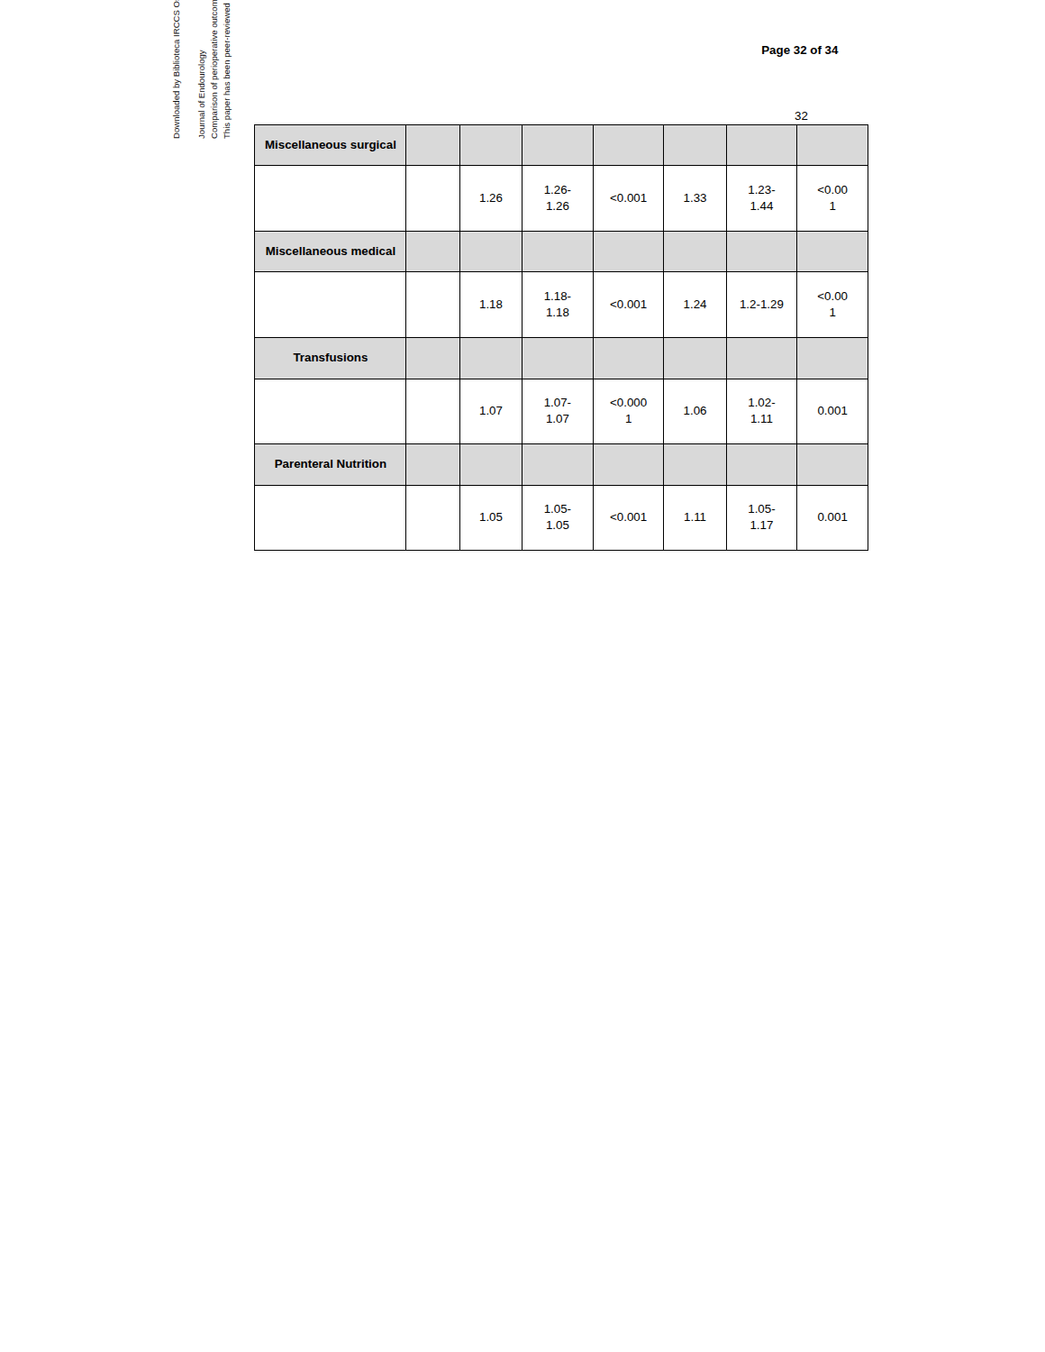Page 32 of 34
Downloaded by Biblioteca IRCCS Ospedale Maggiore - Milano from www.liebertpub.com at 07/02/18. For personal use only. Journal of Endourology Comparison of perioperative outcomes between open and robotic &#13; radical cystectomy: a population based analysis (DOI: 10.1089/end.2018.0313) This paper has been peer-reviewed and accepted for publication, but has yet to undergo copyediting and proof correction. The final published version may differ from this proof.
32
| Miscellaneous surgical | | | | | | | |
| | | 1.26 | 1.26- 1.26 | <0.001 | 1.33 | 1.23- 1.44 | <0.00 1 |
| Miscellaneous medical | | | | | | | |
| | | 1.18 | 1.18- 1.18 | <0.001 | 1.24 | 1.2-1.29 | <0.00 1 |
| Transfusions | | | | | | | |
| | | 1.07 | 1.07- 1.07 | <0.000 1 | 1.06 | 1.02- 1.11 | 0.001 |
| Parenteral Nutrition | | | | | | | |
| | | 1.05 | 1.05- 1.05 | <0.001 | 1.11 | 1.05- 1.17 | 0.001 |